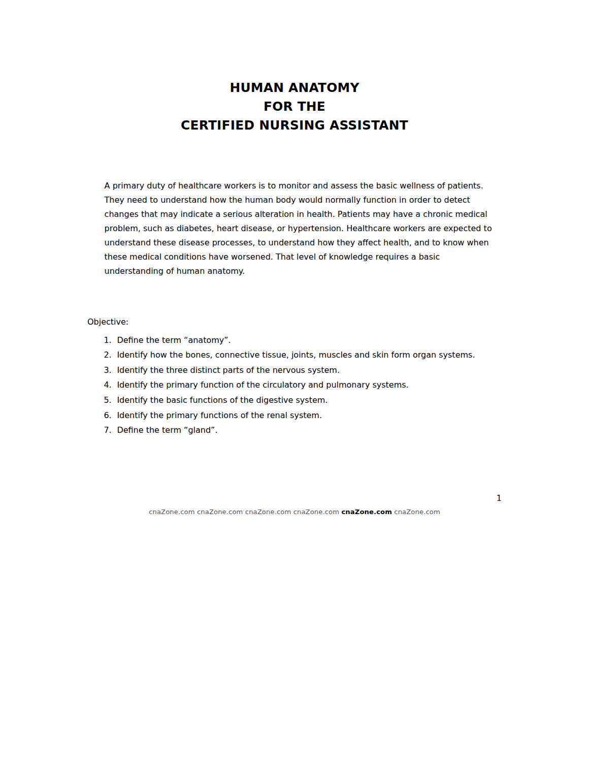HUMAN ANATOMY
FOR THE
CERTIFIED NURSING ASSISTANT
A primary duty of healthcare workers is to monitor and assess the basic wellness of patients. They need to understand how the human body would normally function in order to detect changes that may indicate a serious alteration in health. Patients may have a chronic medical problem, such as diabetes, heart disease, or hypertension. Healthcare workers are expected to understand these disease processes, to understand how they affect health, and to know when these medical conditions have worsened. That level of knowledge requires a basic understanding of human anatomy.
Objective:
Define the term “anatomy”.
Identify how the bones, connective tissue, joints, muscles and skin form organ systems.
Identify the three distinct parts of the nervous system.
Identify the primary function of the circulatory and pulmonary systems.
Identify the basic functions of the digestive system.
Identify the primary functions of the renal system.
Define the term “gland”.
1
cnaZone.com cnaZone.com cnaZone.com cnaZone.com cnaZone.com cnaZone.com